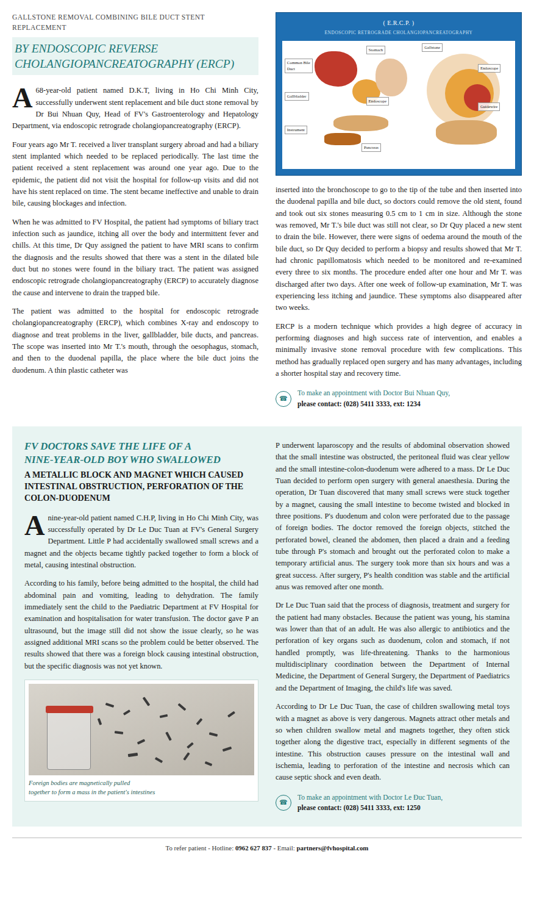Gallstone removal combining bile duct stent replacement
BY ENDOSCOPIC REVERSE CHOLANGIOPANCREATOGRAPHY (ERCP)
A 68-year-old patient named D.K.T, living in Ho Chi Minh City, successfully underwent stent replacement and bile duct stone removal by Dr Bui Nhuan Quy, Head of FV's Gastroenterology and Hepatology Department, via endoscopic retrograde cholangiopancreatography (ERCP).
Four years ago Mr T. received a liver transplant surgery abroad and had a biliary stent implanted which needed to be replaced periodically. The last time the patient received a stent replacement was around one year ago. Due to the epidemic, the patient did not visit the hospital for follow-up visits and did not have his stent replaced on time. The stent became ineffective and unable to drain bile, causing blockages and infection.
When he was admitted to FV Hospital, the patient had symptoms of biliary tract infection such as jaundice, itching all over the body and intermittent fever and chills. At this time, Dr Quy assigned the patient to have MRI scans to confirm the diagnosis and the results showed that there was a stent in the dilated bile duct but no stones were found in the biliary tract. The patient was assigned endoscopic retrograde cholangiopancreatography (ERCP) to accurately diagnose the cause and intervene to drain the trapped bile.
The patient was admitted to the hospital for endoscopic retrograde cholangiopancreatography (ERCP), which combines X-ray and endoscopy to diagnose and treat problems in the liver, gallbladder, bile ducts, and pancreas. The scope was inserted into Mr T.'s mouth, through the oesophagus, stomach, and then to the duodenal papilla, the place where the bile duct joins the duodenum. A thin plastic catheter was
( E.R.C.P. )
ENDOSCOPIC RETROGRADE CHOLANGIOPANCREATOGRAPHY
Common Bile
Duct
Gallbladder
Instrument
Stomach
Endoscope
Pancreas
Gallstone
Endoscope
Guidewire
inserted into the bronchoscope to go to the tip of the tube and then inserted into the duodenal papilla and bile duct, so doctors could remove the old stent, found and took out six stones measuring 0.5 cm to 1 cm in size. Although the stone was removed, Mr T.'s bile duct was still not clear, so Dr Quy placed a new stent to drain the bile. However, there were signs of oedema around the mouth of the bile duct, so Dr Quy decided to perform a biopsy and results showed that Mr T. had chronic papillomatosis which needed to be monitored and re-examined every three to six months. The procedure ended after one hour and Mr T. was discharged after two days. After one week of follow-up examination, Mr T. was experiencing less itching and jaundice. These symptoms also disappeared after two weeks.
ERCP is a modern technique which provides a high degree of accuracy in performing diagnoses and high success rate of intervention, and enables a minimally invasive stone removal procedure with few complications. This method has gradually replaced open surgery and has many advantages, including a shorter hospital stay and recovery time.
☎
To make an appointment with Doctor Bui Nhuan Quy,
please contact: (028) 5411 3333, ext: 1234
FV DOCTORS SAVE THE LIFE OF A
NINE-YEAR-OLD BOY WHO SWALLOWED
A METALLIC BLOCK AND MAGNET WHICH CAUSED INTESTINAL OBSTRUCTION, PERFORATION OF THE COLON-DUODENUM
A nine-year-old patient named C.H.P, living in Ho Chi Minh City, was successfully operated by Dr Le Duc Tuan at FV's General Surgery Department. Little P had accidentally swallowed small screws and a magnet and the objects became tightly packed together to form a block of metal, causing intestinal obstruction.
According to his family, before being admitted to the hospital, the child had abdominal pain and vomiting, leading to dehydration. The family immediately sent the child to the Paediatric Department at FV Hospital for examination and hospitalisation for water transfusion. The doctor gave P an ultrasound, but the image still did not show the issue clearly, so he was assigned additional MRI scans so the problem could be better observed. The results showed that there was a foreign block causing intestinal obstruction, but the specific diagnosis was not yet known.
Foreign bodies are magnetically pulled
together to form a mass in the patient's intestines
P underwent laparoscopy and the results of abdominal observation showed that the small intestine was obstructed, the peritoneal fluid was clear yellow and the small intestine-colon-duodenum were adhered to a mass. Dr Le Duc Tuan decided to perform open surgery with general anaesthesia. During the operation, Dr Tuan discovered that many small screws were stuck together by a magnet, causing the small intestine to become twisted and blocked in three positions. P's duodenum and colon were perforated due to the passage of foreign bodies. The doctor removed the foreign objects, stitched the perforated bowel, cleaned the abdomen, then placed a drain and a feeding tube through P's stomach and brought out the perforated colon to make a temporary artificial anus. The surgery took more than six hours and was a great success. After surgery, P's health condition was stable and the artificial anus was removed after one month.
Dr Le Duc Tuan said that the process of diagnosis, treatment and surgery for the patient had many obstacles. Because the patient was young, his stamina was lower than that of an adult. He was also allergic to antibiotics and the perforation of key organs such as duodenum, colon and stomach, if not handled promptly, was life-threatening. Thanks to the harmonious multidisciplinary coordination between the Department of Internal Medicine, the Department of General Surgery, the Department of Paediatrics and the Department of Imaging, the child's life was saved.
According to Dr Le Duc Tuan, the case of children swallowing metal toys with a magnet as above is very dangerous. Magnets attract other metals and so when children swallow metal and magnets together, they often stick together along the digestive tract, especially in different segments of the intestine. This obstruction causes pressure on the intestinal wall and ischemia, leading to perforation of the intestine and necrosis which can cause septic shock and even death.
☎
To make an appointment with Doctor Le Đuc Tuan,
please contact: (028) 5411 3333, ext: 1250
To refer patient - Hotline: 0962 627 837 - Email: partners@fvhospital.com